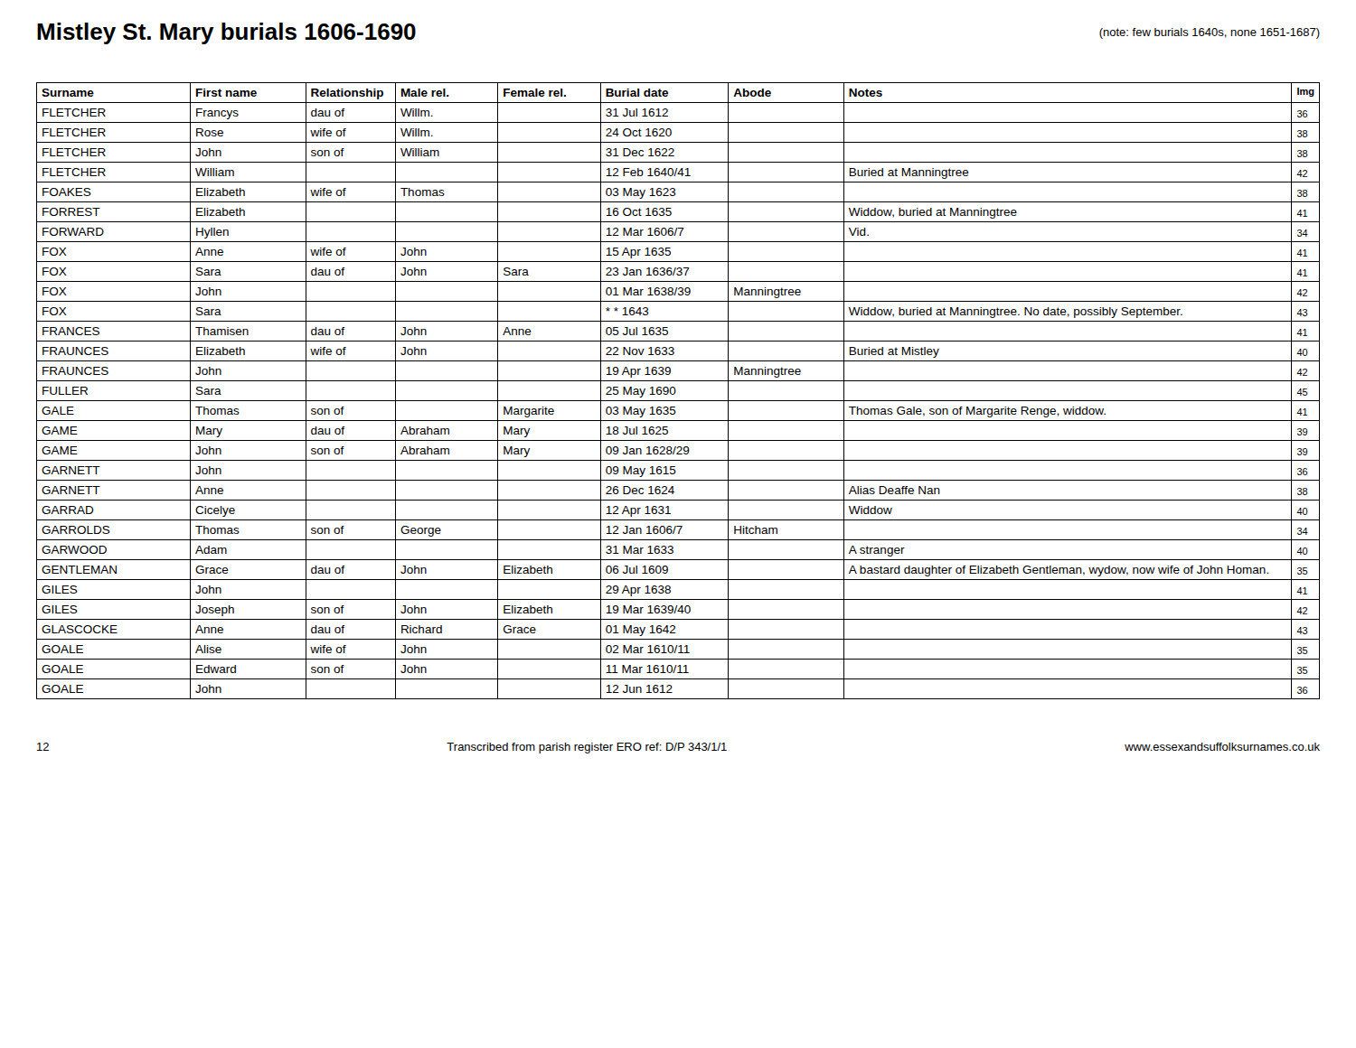Mistley St. Mary burials 1606-1690
(note: few burials 1640s, none 1651-1687)
| Surname | First name | Relationship | Male rel. | Female rel. | Burial date | Abode | Notes | Img |
| --- | --- | --- | --- | --- | --- | --- | --- | --- |
| FLETCHER | Francys | dau of | Willm. | | 31 Jul 1612 | | | 36 |
| FLETCHER | Rose | wife of | Willm. | | 24 Oct 1620 | | | 38 |
| FLETCHER | John | son of | William | | 31 Dec 1622 | | | 38 |
| FLETCHER | William | | | | 12 Feb 1640/41 | | Buried at Manningtree | 42 |
| FOAKES | Elizabeth | wife of | Thomas | | 03 May 1623 | | | 38 |
| FORREST | Elizabeth | | | | 16 Oct 1635 | | Widdow, buried at Manningtree | 41 |
| FORWARD | Hyllen | | | | 12 Mar 1606/7 | | Vid. | 34 |
| FOX | Anne | wife of | John | | 15 Apr 1635 | | | 41 |
| FOX | Sara | dau of | John | Sara | 23 Jan 1636/37 | | | 41 |
| FOX | John | | | | 01 Mar 1638/39 | Manningtree | | 42 |
| FOX | Sara | | | | * * 1643 | | Widdow, buried at Manningtree. No date, possibly September. | 43 |
| FRANCES | Thamisen | dau of | John | Anne | 05 Jul 1635 | | | 41 |
| FRAUNCES | Elizabeth | wife of | John | | 22 Nov 1633 | | Buried at Mistley | 40 |
| FRAUNCES | John | | | | 19 Apr 1639 | Manningtree | | 42 |
| FULLER | Sara | | | | 25 May 1690 | | | 45 |
| GALE | Thomas | son of | | Margarite | 03 May 1635 | | Thomas Gale, son of Margarite Renge, widdow. | 41 |
| GAME | Mary | dau of | Abraham | Mary | 18 Jul 1625 | | | 39 |
| GAME | John | son of | Abraham | Mary | 09 Jan 1628/29 | | | 39 |
| GARNETT | John | | | | 09 May 1615 | | | 36 |
| GARNETT | Anne | | | | 26 Dec 1624 | | Alias Deaffe Nan | 38 |
| GARRAD | Cicelye | | | | 12 Apr 1631 | | Widdow | 40 |
| GARROLDS | Thomas | son of | George | | 12 Jan 1606/7 | Hitcham | | 34 |
| GARWOOD | Adam | | | | 31 Mar 1633 | | A stranger | 40 |
| GENTLEMAN | Grace | dau of | John | Elizabeth | 06 Jul 1609 | | A bastard daughter of Elizabeth Gentleman, wydow, now wife of John Homan. | 35 |
| GILES | John | | | | 29 Apr 1638 | | | 41 |
| GILES | Joseph | son of | John | Elizabeth | 19 Mar 1639/40 | | | 42 |
| GLASCOCKE | Anne | dau of | Richard | Grace | 01 May 1642 | | | 43 |
| GOALE | Alise | wife of | John | | 02 Mar 1610/11 | | | 35 |
| GOALE | Edward | son of | John | | 11 Mar 1610/11 | | | 35 |
| GOALE | John | | | | 12 Jun 1612 | | | 36 |
12
Transcribed from parish register ERO ref: D/P 343/1/1
www.essexandsuffolksurnames.co.uk